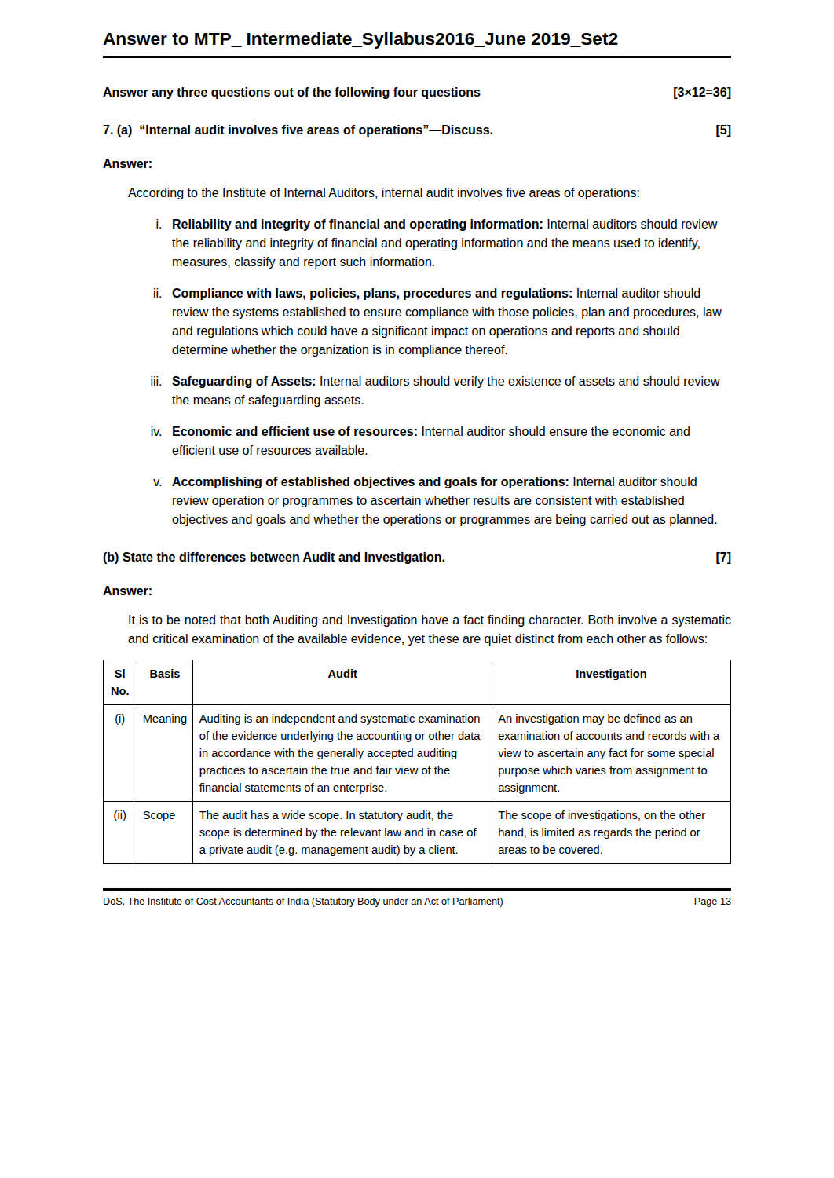Answer to MTP_ Intermediate_Syllabus2016_June 2019_Set2
Answer any three questions out of the following four questions[3×12=36]
7. (a) “Internal audit involves five areas of operations”—Discuss.[5]
Answer:
According to the Institute of Internal Auditors, internal audit involves five areas of operations:
Reliability and integrity of financial and operating information: Internal auditors should review the reliability and integrity of financial and operating information and the means used to identify, measures, classify and report such information.
Compliance with laws, policies, plans, procedures and regulations: Internal auditor should review the systems established to ensure compliance with those policies, plan and procedures, law and regulations which could have a significant impact on operations and reports and should determine whether the organization is in compliance thereof.
Safeguarding of Assets: Internal auditors should verify the existence of assets and should review the means of safeguarding assets.
Economic and efficient use of resources: Internal auditor should ensure the economic and efficient use of resources available.
Accomplishing of established objectives and goals for operations: Internal auditor should review operation or programmes to ascertain whether results are consistent with established objectives and goals and whether the operations or programmes are being carried out as planned.
(b) State the differences between Audit and Investigation.[7]
Answer:
It is to be noted that both Auditing and Investigation have a fact finding character. Both involve a systematic and critical examination of the available evidence, yet these are quiet distinct from each other as follows:
| Sl No. | Basis | Audit | Investigation |
| --- | --- | --- | --- |
| (i) | Meaning | Auditing is an independent and systematic examination of the evidence underlying the accounting or other data in accordance with the generally accepted auditing practices to ascertain the true and fair view of the financial statements of an enterprise. | An investigation may be defined as an examination of accounts and records with a view to ascertain any fact for some special purpose which varies from assignment to assignment. |
| (ii) | Scope | The audit has a wide scope. In statutory audit, the scope is determined by the relevant law and in case of a private audit (e.g. management audit) by a client. | The scope of investigations, on the other hand, is limited as regards the period or areas to be covered. |
DoS, The Institute of Cost Accountants of India (Statutory Body under an Act of Parliament) Page 13